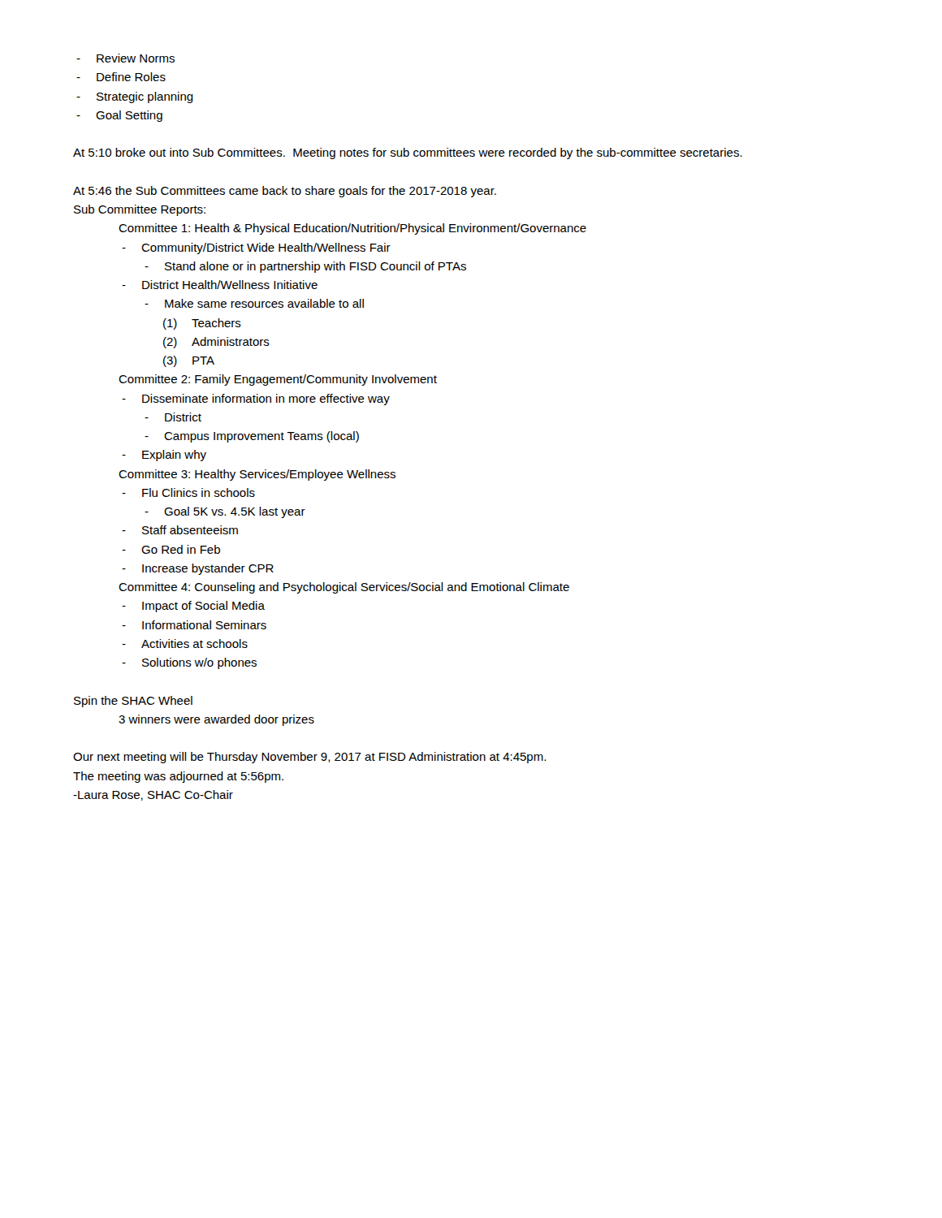Review Norms
Define Roles
Strategic planning
Goal Setting
At 5:10 broke out into Sub Committees. Meeting notes for sub committees were recorded by the sub-committee secretaries.
At 5:46 the Sub Committees came back to share goals for the 2017-2018 year.
Sub Committee Reports:
Committee 1: Health & Physical Education/Nutrition/Physical Environment/Governance
Community/District Wide Health/Wellness Fair
Stand alone or in partnership with FISD Council of PTAs
District Health/Wellness Initiative
Make same resources available to all
Teachers
Administrators
PTA
Committee 2: Family Engagement/Community Involvement
Disseminate information in more effective way
District
Campus Improvement Teams (local)
Explain why
Committee 3: Healthy Services/Employee Wellness
Flu Clinics in schools
Goal 5K vs. 4.5K last year
Staff absenteeism
Go Red in Feb
Increase bystander CPR
Committee 4: Counseling and Psychological Services/Social and Emotional Climate
Impact of Social Media
Informational Seminars
Activities at schools
Solutions w/o phones
Spin the SHAC Wheel
3 winners were awarded door prizes
Our next meeting will be Thursday November 9, 2017 at FISD Administration at 4:45pm.
The meeting was adjourned at 5:56pm.
-Laura Rose, SHAC Co-Chair